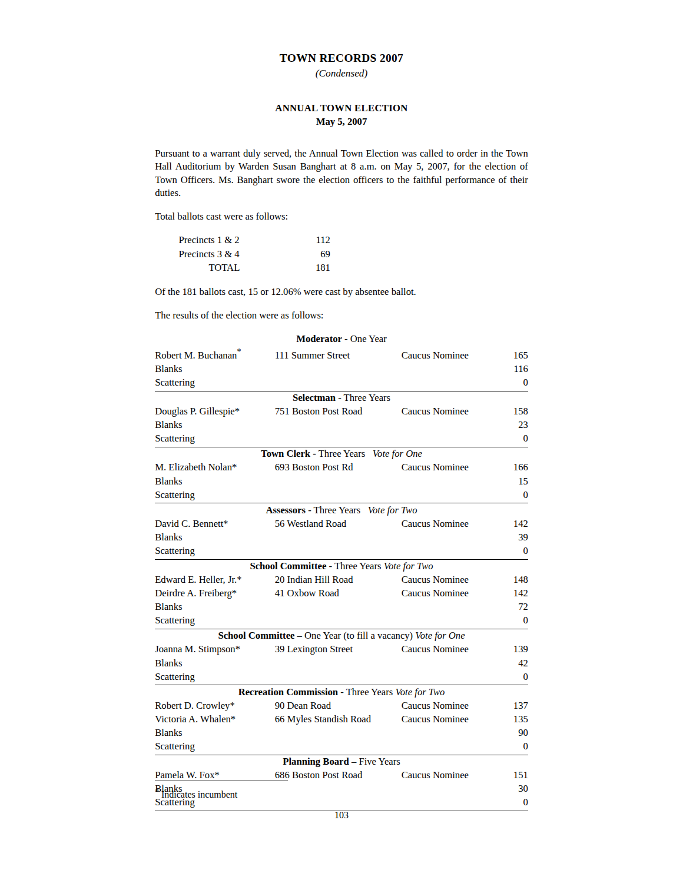TOWN RECORDS 2007
(Condensed)
ANNUAL TOWN ELECTION
May 5, 2007
Pursuant to a warrant duly served, the Annual Town Election was called to order in the Town Hall Auditorium by Warden Susan Banghart at 8 a.m. on May 5, 2007, for the election of Town Officers. Ms. Banghart swore the election officers to the faithful performance of their duties.
Total ballots cast were as follows:
| Precincts 1 & 2 | 112 |
| Precincts 3 & 4 | 69 |
| TOTAL | 181 |
Of the 181 ballots cast, 15 or 12.06% were cast by absentee ballot.
The results of the election were as follows:
| Moderator - One Year |
| Robert M. Buchanan * | 111 Summer Street | Caucus Nominee | 165 |
| Blanks | | | 116 |
| Scattering | | | 0 |
| Selectman - Three Years |
| Douglas P. Gillespie* | 751 Boston Post Road | Caucus Nominee | 158 |
| Blanks | | | 23 |
| Scattering | | | 0 |
| Town Clerk - Three Years Vote for One |
| M. Elizabeth Nolan* | 693 Boston Post Rd | Caucus Nominee | 166 |
| Blanks | | | 15 |
| Scattering | | | 0 |
| Assessors - Three Years Vote for Two |
| David C. Bennett* | 56 Westland Road | Caucus Nominee | 142 |
| Blanks | | | 39 |
| Scattering | | | 0 |
| School Committee - Three Years Vote for Two |
| Edward E. Heller, Jr.* | 20 Indian Hill Road | Caucus Nominee | 148 |
| Deirdre A. Freiberg* | 41 Oxbow Road | Caucus Nominee | 142 |
| Blanks | | | 72 |
| Scattering | | | 0 |
| School Committee – One Year (to fill a vacancy) Vote for One |
| Joanna M. Stimpson* | 39 Lexington Street | Caucus Nominee | 139 |
| Blanks | | | 42 |
| Scattering | | | 0 |
| Recreation Commission - Three Years Vote for Two |
| Robert D. Crowley* | 90 Dean Road | Caucus Nominee | 137 |
| Victoria A. Whalen* | 66 Myles Standish Road | Caucus Nominee | 135 |
| Blanks | | | 90 |
| Scattering | | | 0 |
| Planning Board – Five Years |
| Pamela W. Fox* | 686 Boston Post Road | Caucus Nominee | 151 |
| Blanks | | | 30 |
| Scattering | | | 0 |
* Indicates incumbent
103